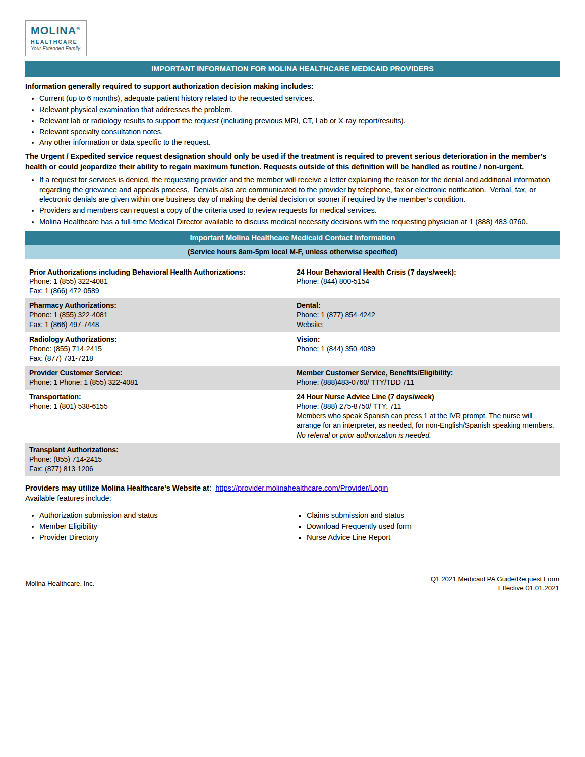MOLINA®
HEALTHCARE
Your Extended Family.
IMPORTANT INFORMATION FOR MOLINA HEALTHCARE MEDICAID PROVIDERS
Information generally required to support authorization decision making includes:
Current (up to 6 months), adequate patient history related to the requested services.
Relevant physical examination that addresses the problem.
Relevant lab or radiology results to support the request (including previous MRI, CT, Lab or X-ray report/results).
Relevant specialty consultation notes.
Any other information or data specific to the request.
The Urgent / Expedited service request designation should only be used if the treatment is required to prevent serious deterioration in the member’s health or could jeopardize their ability to regain maximum function. Requests outside of this definition will be handled as routine / non-urgent.
If a request for services is denied, the requesting provider and the member will receive a letter explaining the reason for the denial and additional information regarding the grievance and appeals process. Denials also are communicated to the provider by telephone, fax or electronic notification. Verbal, fax, or electronic denials are given within one business day of making the denial decision or sooner if required by the member’s condition.
Providers and members can request a copy of the criteria used to review requests for medical services.
Molina Healthcare has a full-time Medical Director available to discuss medical necessity decisions with the requesting physician at 1 (888) 483-0760.
Important Molina Healthcare Medicaid Contact Information
(Service hours 8am-5pm local M-F, unless otherwise specified)
| Prior Authorizations including Behavioral Health Authorizations: Phone: 1 (855) 322-4081 Fax: 1 (866) 472-0589 | 24 Hour Behavioral Health Crisis (7 days/week): Phone: (844) 800-5154 |
| Pharmacy Authorizations: Phone: 1 (855) 322-4081 Fax: 1 (866) 497-7448 | Dental: Phone: 1 (877) 854-4242 Website: |
| Radiology Authorizations: Phone: (855) 714-2415 Fax: (877) 731-7218 | Vision: Phone: 1 (844) 350-4089 |
| Provider Customer Service: Phone: 1 Phone: 1 (855) 322-4081 | Member Customer Service, Benefits/Eligibility: Phone: (888)483-0760/ TTY/TDD 711 |
| Transportation: Phone: 1 (801) 538-6155 | 24 Hour Nurse Advice Line (7 days/week) Phone: (888) 275-8750/ TTY: 711 Members who speak Spanish can press 1 at the IVR prompt. The nurse will arrange for an interpreter, as needed, for non-English/Spanish speaking members. No referral or prior authorization is needed. |
| Transplant Authorizations: Phone: (855) 714-2415 Fax: (877) 813-1206 | |
Providers may utilize Molina Healthcare’s Website at: https://provider.molinahealthcare.com/Provider/Login
Available features include:
| Authorization submission and status Member Eligibility Provider Directory | Claims submission and status Download Frequently used form Nurse Advice Line Report |
| Molina Healthcare, Inc. | Q1 2021 Medicaid PA Guide/Request Form Effective 01.01.2021 |